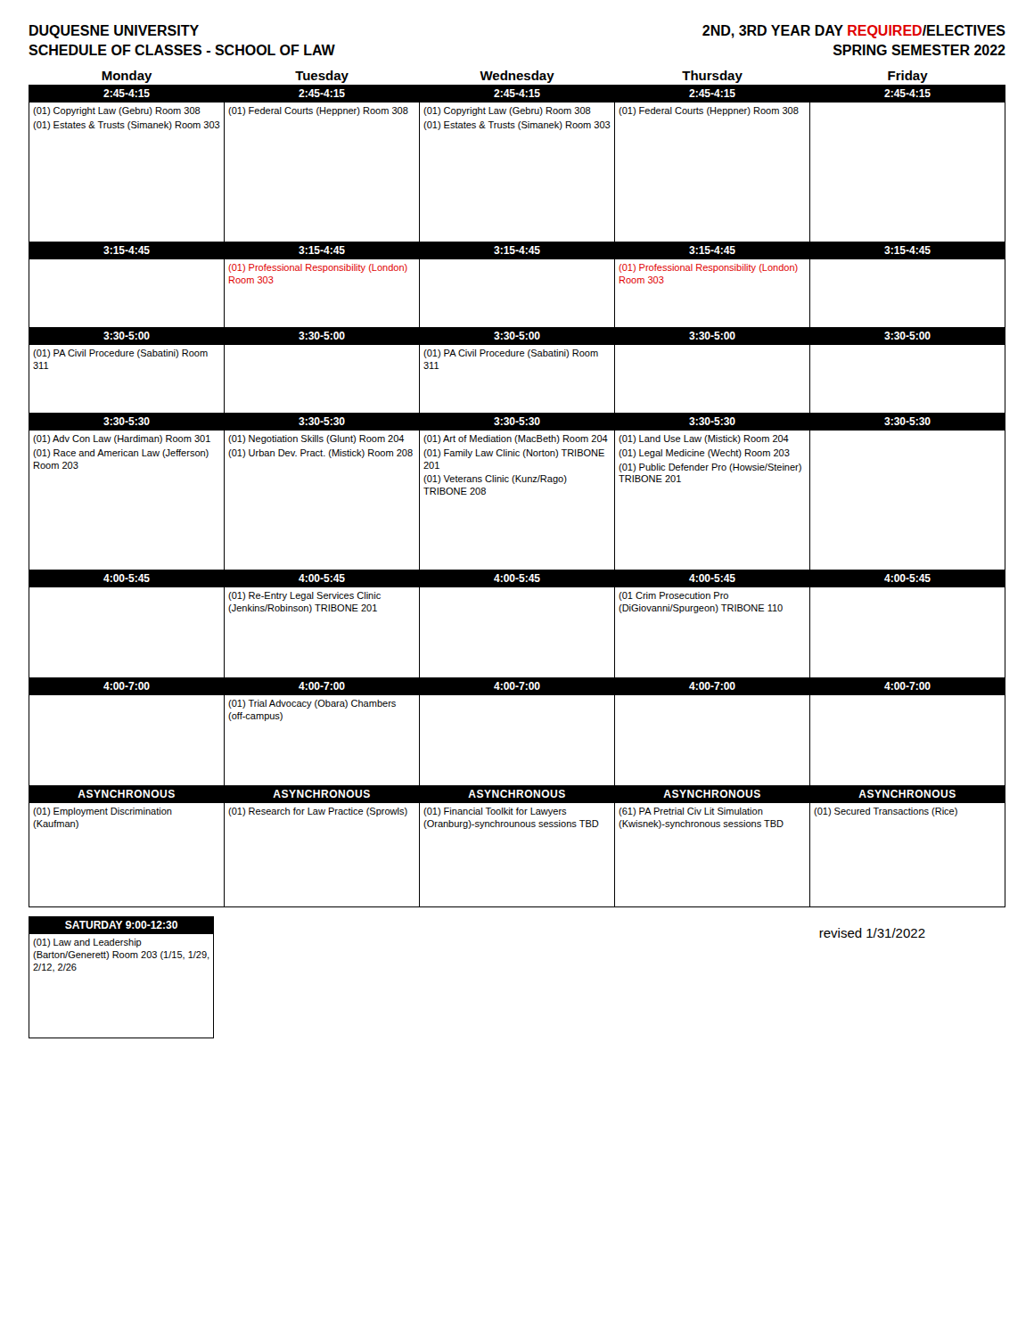DUQUESNE UNIVERSITY
SCHEDULE OF CLASSES - SCHOOL OF LAW
2ND, 3RD YEAR DAY REQUIRED/ELECTIVES
SPRING SEMESTER 2022
| Monday | Tuesday | Wednesday | Thursday | Friday |
| --- | --- | --- | --- | --- |
| 2:45-4:15 | 2:45-4:15 | 2:45-4:15 | 2:45-4:15 | 2:45-4:15 |
| (01) Copyright Law (Gebru) Room 308 (01) Estates & Trusts (Simanek) Room 303 | (01) Federal Courts (Heppner) Room 308 | (01) Copyright Law (Gebru) Room 308 (01) Estates & Trusts (Simanek) Room 303 | (01) Federal Courts (Heppner) Room 308 | |
| 3:15-4:45 | 3:15-4:45 | 3:15-4:45 | 3:15-4:45 | 3:15-4:45 |
| | (01) Professional Responsibility (London) Room 303 | | (01) Professional Responsibility (London) Room 303 | |
| 3:30-5:00 | 3:30-5:00 | 3:30-5:00 | 3:30-5:00 | 3:30-5:00 |
| (01) PA Civil Procedure (Sabatini) Room 311 | | (01) PA Civil Procedure (Sabatini) Room 311 | | |
| 3:30-5:30 | 3:30-5:30 | 3:30-5:30 | 3:30-5:30 | 3:30-5:30 |
| (01) Adv Con Law (Hardiman) Room 301 (01) Race and American Law (Jefferson) Room 203 | (01) Negotiation Skills (Glunt) Room 204 (01) Urban Dev. Pract. (Mistick) Room 208 | (01) Art of Mediation (MacBeth) Room 204 (01) Family Law Clinic (Norton) TRIBONE 201 (01) Veterans Clinic (Kunz/Rago) TRIBONE 208 | (01) Land Use Law (Mistick) Room 204 (01) Legal Medicine (Wecht) Room 203 (01) Public Defender Pro (Howsie/Steiner) TRIBONE 201 | |
| 4:00-5:45 | 4:00-5:45 | 4:00-5:45 | 4:00-5:45 | 4:00-5:45 |
| | (01) Re-Entry Legal Services Clinic (Jenkins/Robinson) TRIBONE 201 | | (01 Crim Prosecution Pro (DiGiovanni/Spurgeon) TRIBONE 110 | |
| 4:00-7:00 | 4:00-7:00 | 4:00-7:00 | 4:00-7:00 | 4:00-7:00 |
| | (01) Trial Advocacy (Obara) Chambers (off-campus) | | | |
| ASYNCHRONOUS | ASYNCHRONOUS | ASYNCHRONOUS | ASYNCHRONOUS | ASYNCHRONOUS |
| (01) Employment Discrimination (Kaufman) | (01) Research for Law Practice (Sprowls) | (01) Financial Toolkit for Lawyers (Oranburg)-synchrounous sessions TBD | (61) PA Pretrial Civ Lit Simulation (Kwisnek)-synchronous sessions TBD | (01) Secured Transactions (Rice) |
| SATURDAY 9:00-12:30 |
| (01) Law and Leadership (Barton/Generett) Room 203 (1/15, 1/29, 2/12, 2/26 |
revised 1/31/2022